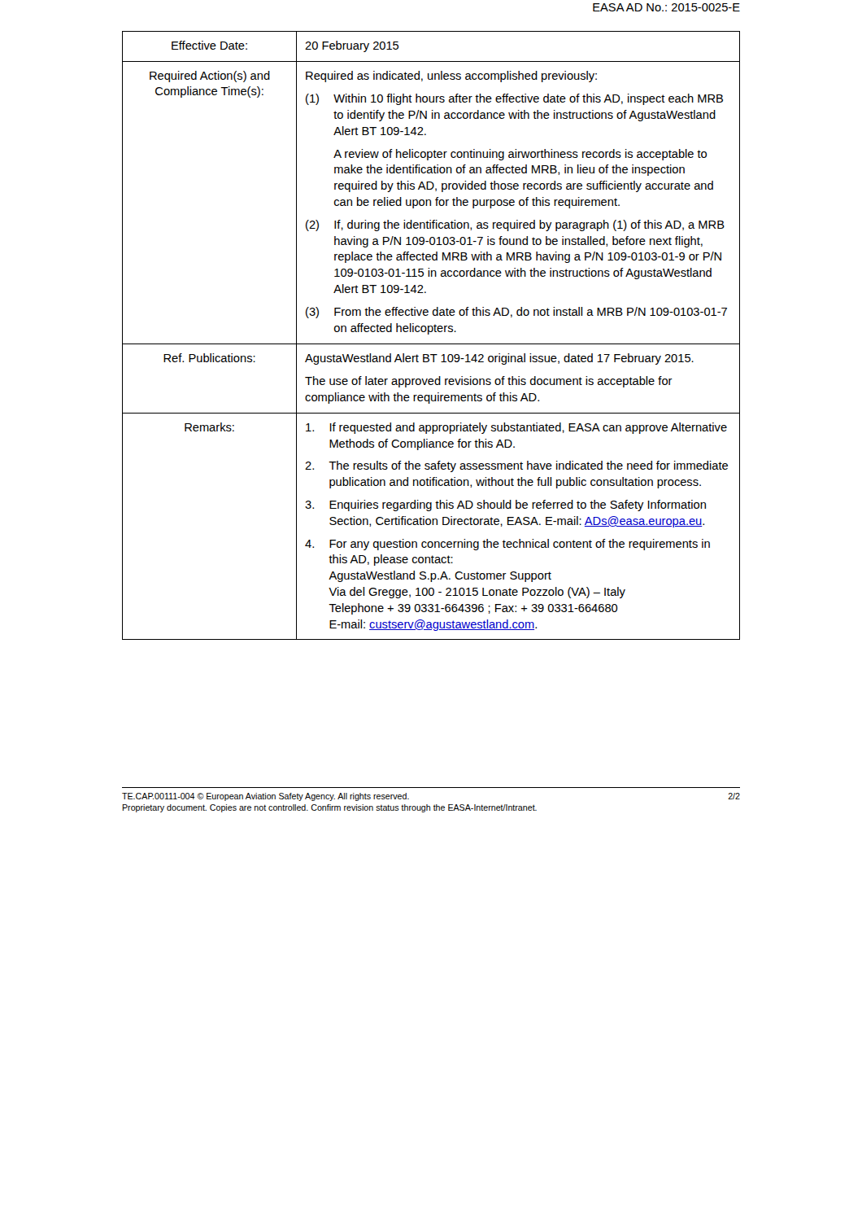EASA AD No.: 2015-0025-E
| Effective Date: | 20 February 2015 |
| Required Action(s) and Compliance Time(s): | Required as indicated, unless accomplished previously: / (1) / Within 10 flight hours after the effective date of this AD, inspect each MRB to identify the P/N in accordance with the instructions of AgustaWestland Alert BT 109-142. A review of helicopter continuing airworthiness records is acceptable to make the identification of an affected MRB, in lieu of the inspection required by this AD, provided those records are sufficiently accurate and can be relied upon for the purpose of this requirement. / / (2) / If, during the identification, as required by paragraph (1) of this AD, a MRB having a P/N 109-0103-01-7 is found to be installed, before next flight, replace the affected MRB with a MRB having a P/N 109-0103-01-9 or P/N 109-0103-01-115 in accordance with the instructions of AgustaWestland Alert BT 109-142. / / (3) / From the effective date of this AD, do not install a MRB P/N 109-0103-01-7 on affected helicopters. / |
| Ref. Publications: | AgustaWestland Alert BT 109-142 original issue, dated 17 February 2015. The use of later approved revisions of this document is acceptable for compliance with the requirements of this AD. |
| Remarks: | / 1. / If requested and appropriately substantiated, EASA can approve Alternative Methods of Compliance for this AD. / / 2. / The results of the safety assessment have indicated the need for immediate publication and notification, without the full public consultation process. / / 3. / Enquiries regarding this AD should be referred to the Safety Information Section, Certification Directorate, EASA. E-mail: ADs@easa.europa.eu . / / 4. / For any question concerning the technical content of the requirements in this AD, please contact: AgustaWestland S.p.A. Customer Support Via del Gregge, 100 - 21015 Lonate Pozzolo (VA) – Italy Telephone + 39 0331-664396 ; Fax: + 39 0331-664680 E-mail: custserv@agustawestland.com . / |
TE.CAP.00111-004 © European Aviation Safety Agency. All rights reserved.
Proprietary document. Copies are not controlled. Confirm revision status through the EASA-Internet/Intranet.
2/2